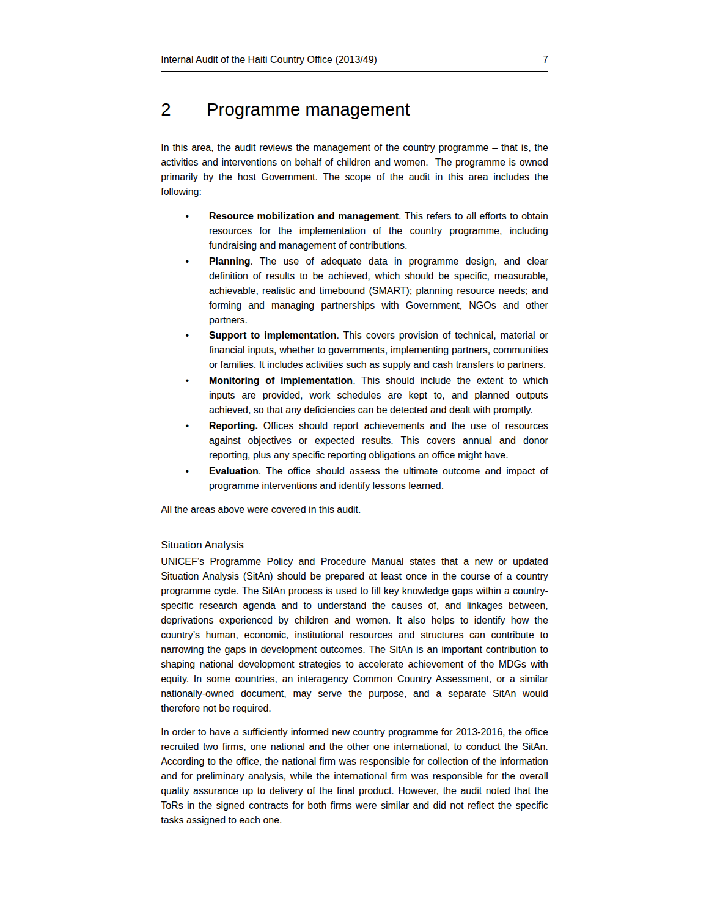Internal Audit of the Haiti Country Office (2013/49)
7
2 Programme management
In this area, the audit reviews the management of the country programme – that is, the activities and interventions on behalf of children and women. The programme is owned primarily by the host Government. The scope of the audit in this area includes the following:
Resource mobilization and management. This refers to all efforts to obtain resources for the implementation of the country programme, including fundraising and management of contributions.
Planning. The use of adequate data in programme design, and clear definition of results to be achieved, which should be specific, measurable, achievable, realistic and timebound (SMART); planning resource needs; and forming and managing partnerships with Government, NGOs and other partners.
Support to implementation. This covers provision of technical, material or financial inputs, whether to governments, implementing partners, communities or families. It includes activities such as supply and cash transfers to partners.
Monitoring of implementation. This should include the extent to which inputs are provided, work schedules are kept to, and planned outputs achieved, so that any deficiencies can be detected and dealt with promptly.
Reporting. Offices should report achievements and the use of resources against objectives or expected results. This covers annual and donor reporting, plus any specific reporting obligations an office might have.
Evaluation. The office should assess the ultimate outcome and impact of programme interventions and identify lessons learned.
All the areas above were covered in this audit.
Situation Analysis
UNICEF’s Programme Policy and Procedure Manual states that a new or updated Situation Analysis (SitAn) should be prepared at least once in the course of a country programme cycle. The SitAn process is used to fill key knowledge gaps within a country-specific research agenda and to understand the causes of, and linkages between, deprivations experienced by children and women. It also helps to identify how the country’s human, economic, institutional resources and structures can contribute to narrowing the gaps in development outcomes. The SitAn is an important contribution to shaping national development strategies to accelerate achievement of the MDGs with equity. In some countries, an interagency Common Country Assessment, or a similar nationally-owned document, may serve the purpose, and a separate SitAn would therefore not be required.
In order to have a sufficiently informed new country programme for 2013-2016, the office recruited two firms, one national and the other one international, to conduct the SitAn. According to the office, the national firm was responsible for collection of the information and for preliminary analysis, while the international firm was responsible for the overall quality assurance up to delivery of the final product. However, the audit noted that the ToRs in the signed contracts for both firms were similar and did not reflect the specific tasks assigned to each one.